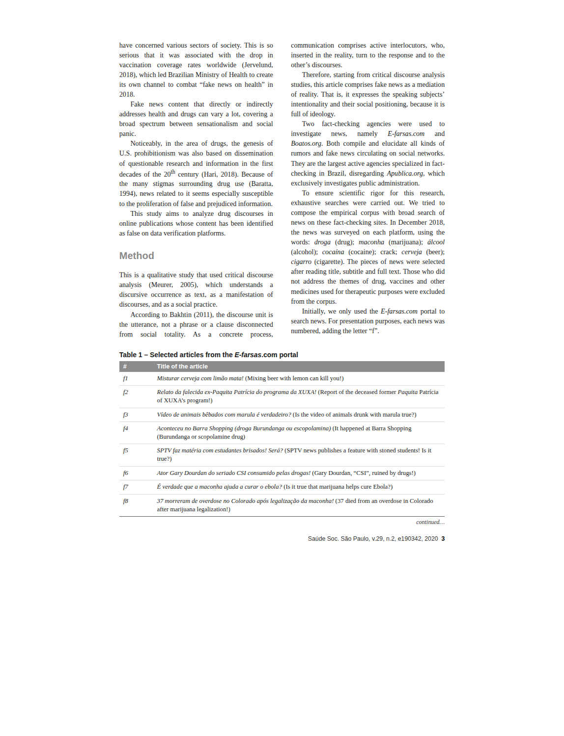have concerned various sectors of society. This is so serious that it was associated with the drop in vaccination coverage rates worldwide (Jervelund, 2018), which led Brazilian Ministry of Health to create its own channel to combat “fake news on health” in 2018.
Fake news content that directly or indirectly addresses health and drugs can vary a lot, covering a broad spectrum between sensationalism and social panic.
Noticeably, in the area of drugs, the genesis of U.S. prohibitionism was also based on dissemination of questionable research and information in the first decades of the 20th century (Hari, 2018). Because of the many stigmas surrounding drug use (Baratta, 1994), news related to it seems especially susceptible to the proliferation of false and prejudiced information.
This study aims to analyze drug discourses in online publications whose content has been identified as false on data verification platforms.
Method
This is a qualitative study that used critical discourse analysis (Meurer, 2005), which understands a discursive occurrence as text, as a manifestation of discourses, and as a social practice.
According to Bakhtin (2011), the discourse unit is the utterance, not a phrase or a clause disconnected from social totality. As a concrete process, communication comprises active interlocutors, who, inserted in the reality, turn to the response and to the other’s discourses.
Therefore, starting from critical discourse analysis studies, this article comprises fake news as a mediation of reality. That is, it expresses the speaking subjects’ intentionality and their social positioning, because it is full of ideology.
Two fact-checking agencies were used to investigate news, namely E-farsas.com and Boatos.org. Both compile and elucidate all kinds of rumors and fake news circulating on social networks. They are the largest active agencies specialized in fact-checking in Brazil, disregarding Apublica.org, which exclusively investigates public administration.
To ensure scientific rigor for this research, exhaustive searches were carried out. We tried to compose the empirical corpus with broad search of news on these fact-checking sites. In December 2018, the news was surveyed on each platform, using the words: droga (drug); maconha (marijuana); álcool (alcohol); cocaína (cocaine); crack; cerveja (beer); cigarro (cigarette). The pieces of news were selected after reading title, subtitle and full text. Those who did not address the themes of drug, vaccines and other medicines used for therapeutic purposes were excluded from the corpus.
Initially, we only used the E-farsas.com portal to search news. For presentation purposes, each news was numbered, adding the letter “f”.
Table 1 – Selected articles from the E-farsas.com portal
| # | Title of the article |
| --- | --- |
| f1 | Misturar cerveja com limão mata! (Mixing beer with lemon can kill you!) |
| f2 | Relato da falecida ex-Paquita Patrícia do programa da XUXA! (Report of the deceased former Paquita Patrícia of XUXA’s program!) |
| f3 | Vídeo de animais bêbados com marula é verdadeiro? (Is the video of animals drunk with marula true?) |
| f4 | Aconteceu no Barra Shopping (droga Burundanga ou escopolamina) (It happened at Barra Shopping (Burundanga or scopolamine drug) |
| f5 | SPTV faz matéria com estudantes brisados! Será? (SPTV news publishes a feature with stoned students! Is it true?) |
| f6 | Ator Gary Dourdan do seriado CSI consumido pelas drogas! (Gary Dourdan, “CSI”, ruined by drugs!) |
| f7 | É verdade que a maconha ajuda a curar o ebola? (Is it true that marijuana helps cure Ebola?) |
| f8 | 37 morreram de overdose no Colorado após legalização da maconha! (37 died from an overdose in Colorado after marijuana legalization!) |
continued…
Saúde Soc. São Paulo, v.29, n.2, e190342, 2020 3